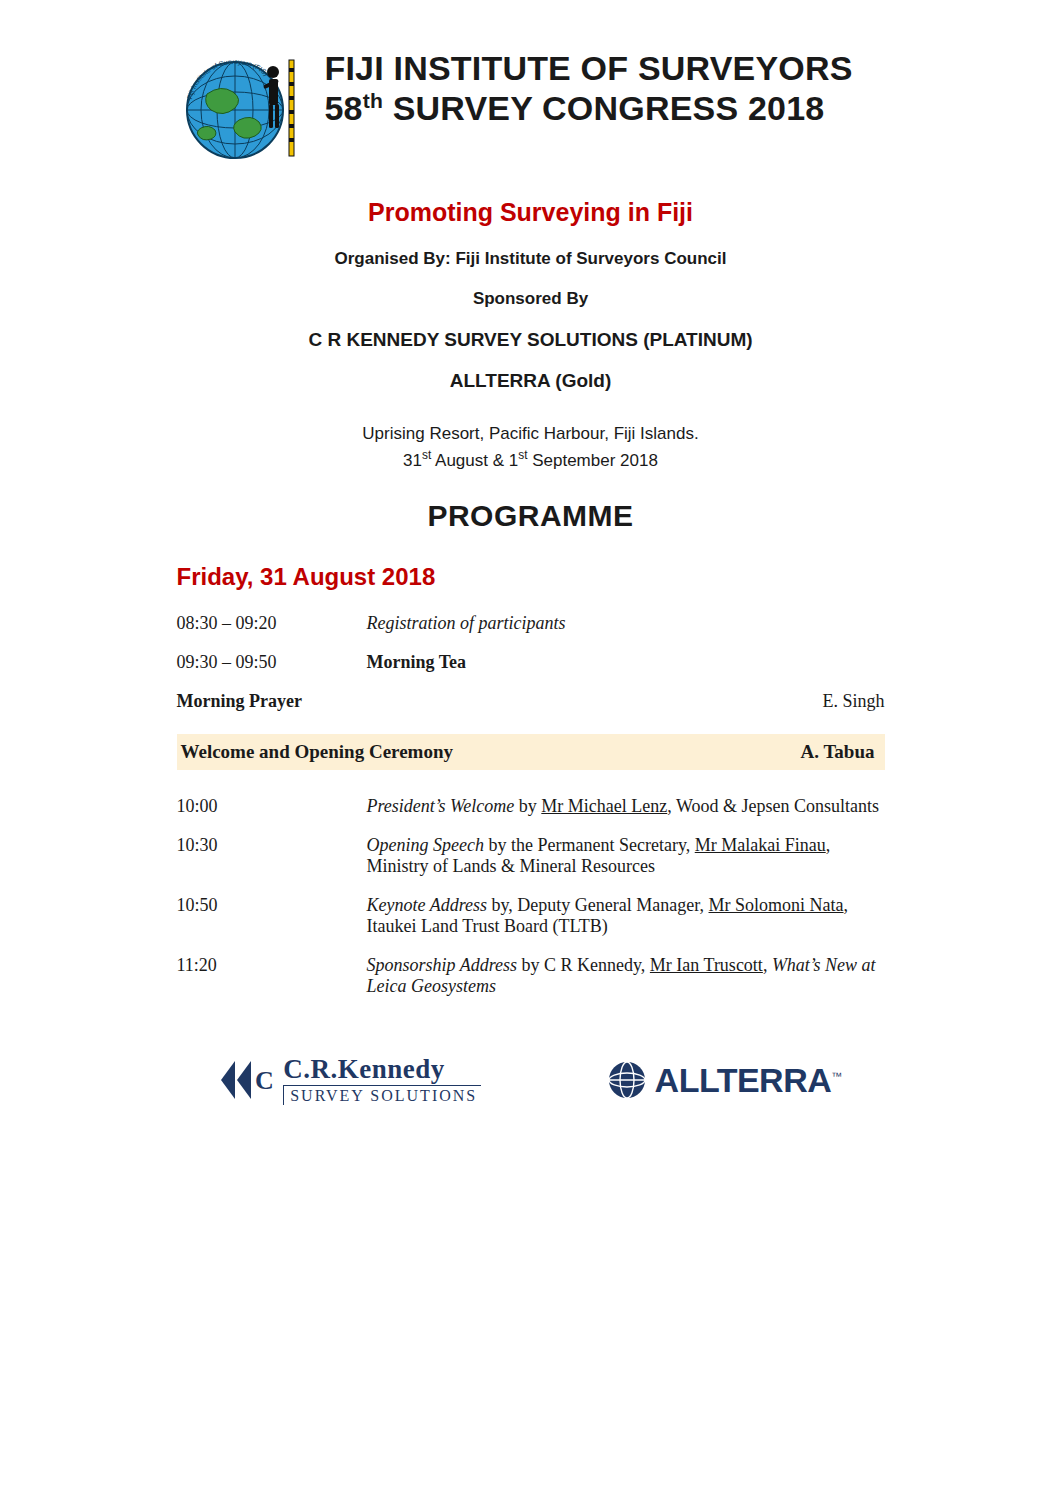Fiji Institute of Surveyors (FIS)
FIJI INSTITUTE OF SURVEYORS
58th SURVEY CONGRESS 2018
Promoting Surveying in Fiji
Organised By: Fiji Institute of Surveyors Council
Sponsored By
C R KENNEDY SURVEY SOLUTIONS (PLATINUM)
ALLTERRA (Gold)
Uprising Resort, Pacific Harbour, Fiji Islands.
31st August & 1st September 2018
PROGRAMME
Friday, 31 August 2018
| 08:30 – 09:20 | Registration of participants |
| 09:30 – 09:50 | Morning Tea |
| Morning Prayer | E. Singh |
Welcome and Opening Ceremony A. Tabua
| 10:00 | President’s Welcome by Mr Michael Lenz , Wood & Jepsen Consultants |
| 10:30 | Opening Speech by the Permanent Secretary, Mr Malakai Finau , Ministry of Lands & Mineral Resources |
| 10:50 | Keynote Address by, Deputy General Manager, Mr Solomoni Nata , Itaukei Land Trust Board (TLTB) |
| 11:20 | Sponsorship Address by C R Kennedy, Mr Ian Truscott , What’s New at Leica Geosystems |
C
C.R.Kennedy
SURVEY SOLUTIONS
ALLTERRA™